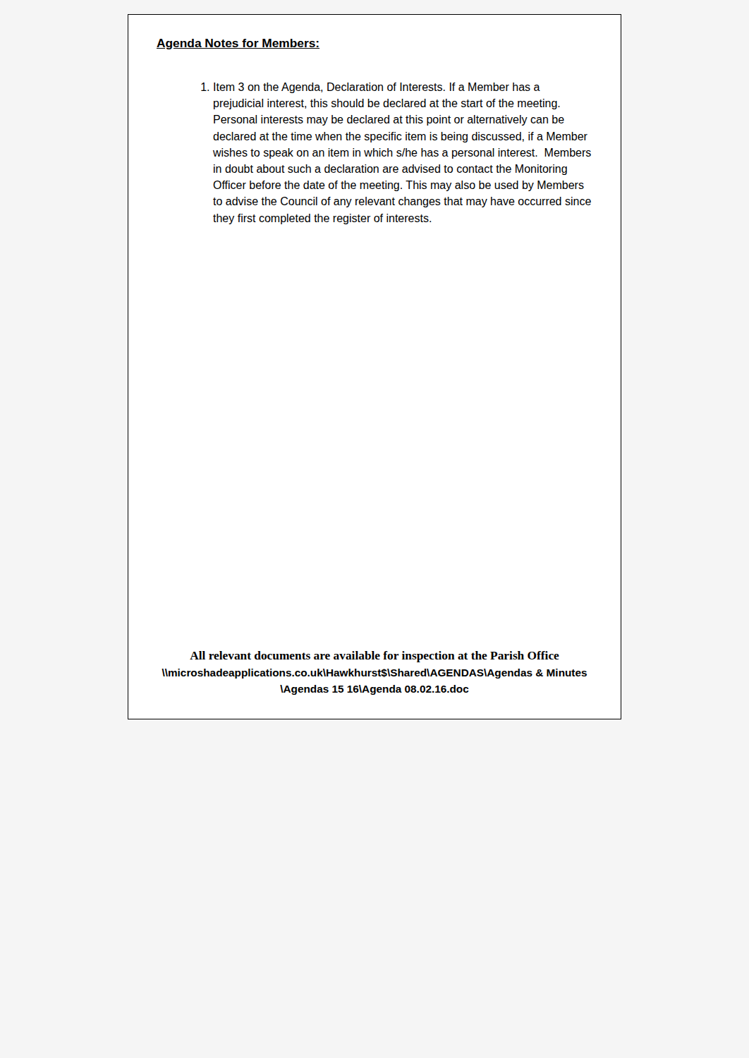Agenda Notes for Members:
Item 3 on the Agenda, Declaration of Interests. If a Member has a prejudicial interest, this should be declared at the start of the meeting. Personal interests may be declared at this point or alternatively can be declared at the time when the specific item is being discussed, if a Member wishes to speak on an item in which s/he has a personal interest. Members in doubt about such a declaration are advised to contact the Monitoring Officer before the date of the meeting. This may also be used by Members to advise the Council of any relevant changes that may have occurred since they first completed the register of interests.
All relevant documents are available for inspection at the Parish Office
\\microshadeapplications.co.uk\Hawkhurst$\Shared\AGENDAS\Agendas & Minutes\Agendas 15 16\Agenda 08.02.16.doc